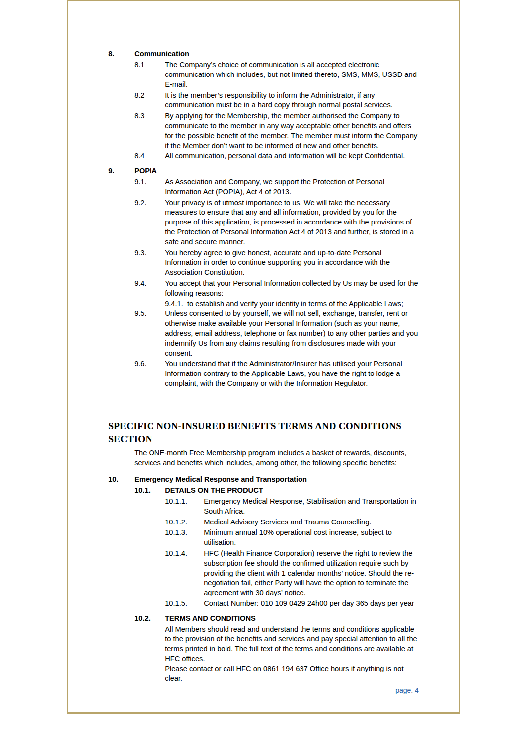8.
Communication
8.1
The Company’s choice of communication is all accepted electronic communication which includes, but not limited thereto, SMS, MMS, USSD and E-mail.
8.2
It is the member’s responsibility to inform the Administrator, if any communication must be in a hard copy through normal postal services.
8.3
By applying for the Membership, the member authorised the Company to communicate to the member in any way acceptable other benefits and offers for the possible benefit of the member. The member must inform the Company if the Member don’t want to be informed of new and other benefits.
8.4
All communication, personal data and information will be kept Confidential.
9.
POPIA
9.1.
As Association and Company, we support the Protection of Personal Information Act (POPIA), Act 4 of 2013.
9.2.
Your privacy is of utmost importance to us. We will take the necessary measures to ensure that any and all information, provided by you for the purpose of this application, is processed in accordance with the provisions of the Protection of Personal Information Act 4 of 2013 and further, is stored in a safe and secure manner.
9.3.
You hereby agree to give honest, accurate and up-to-date Personal Information in order to continue supporting you in accordance with the Association Constitution.
9.4.
You accept that your Personal Information collected by Us may be used for the following reasons:
9.4.1. to establish and verify your identity in terms of the Applicable Laws;
9.5.
Unless consented to by yourself, we will not sell, exchange, transfer, rent or otherwise make available your Personal Information (such as your name, address, email address, telephone or fax number) to any other parties and you indemnify Us from any claims resulting from disclosures made with your consent.
9.6.
You understand that if the Administrator/Insurer has utilised your Personal Information contrary to the Applicable Laws, you have the right to lodge a complaint, with the Company or with the Information Regulator.
SPECIFIC NON-INSURED BENEFITS TERMS AND CONDITIONS SECTION
The ONE-month Free Membership program includes a basket of rewards, discounts, services and benefits which includes, among other, the following specific benefits:
10.
Emergency Medical Response and Transportation
10.1.
DETAILS ON THE PRODUCT
10.1.1.
Emergency Medical Response, Stabilisation and Transportation in South Africa.
10.1.2.
Medical Advisory Services and Trauma Counselling.
10.1.3.
Minimum annual 10% operational cost increase, subject to utilisation.
10.1.4.
HFC (Health Finance Corporation) reserve the right to review the subscription fee should the confirmed utilization require such by providing the client with 1 calendar months’ notice. Should the re-negotiation fail, either Party will have the option to terminate the agreement with 30 days’ notice.
10.1.5.
Contact Number: 010 109 0429 24h00 per day 365 days per year
10.2.
TERMS AND CONDITIONS
All Members should read and understand the terms and conditions applicable to the provision of the benefits and services and pay special attention to all the terms printed in bold. The full text of the terms and conditions are available at HFC offices.
Please contact or call HFC on 0861 194 637 Office hours if anything is not clear.
page. 4